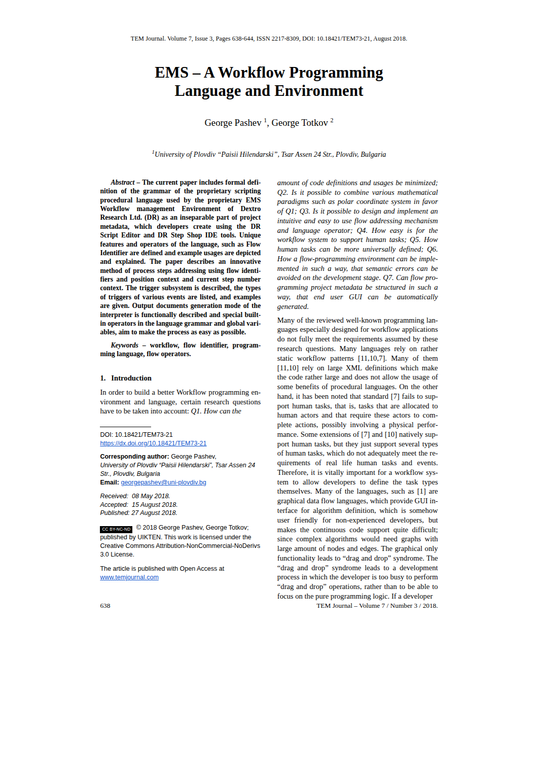TEM Journal. Volume 7, Issue 3, Pages 638-644, ISSN 2217-8309, DOI: 10.18421/TEM73-21, August 2018.
EMS – A Workflow Programming
Language and Environment
George Pashev 1, George Totkov 2
1University of Plovdiv “Paisii Hilendarski”, Tsar Assen 24 Str., Plovdiv, Bulgaria
Abstract – The current paper includes formal definition of the grammar of the proprietary scripting procedural language used by the proprietary EMS Workflow management Environment of Dextro Research Ltd. (DR) as an inseparable part of project metadata, which developers create using the DR Script Editor and DR Step Shop IDE tools. Unique features and operators of the language, such as Flow Identifier are defined and example usages are depicted and explained. The paper describes an innovative method of process steps addressing using flow identifiers and position context and current step number context. The trigger subsystem is described, the types of triggers of various events are listed, and examples are given. Output documents generation mode of the interpreter is functionally described and special built-in operators in the language grammar and global variables, aim to make the process as easy as possible.
Keywords – workflow, flow identifier, programming language, flow operators.
1. Introduction
In order to build a better Workflow programming environment and language, certain research questions have to be taken into account: Q1. How can the
DOI: 10.18421/TEM73-21
https://dx.doi.org/10.18421/TEM73-21
Corresponding author: George Pashev,
University of Plovdiv “Paisii Hilendarski”, Tsar Assen 24 Str., Plovdiv, Bulgaria
Email: georgepashev@uni-plovdiv.bg
Received: 08 May 2018.
Accepted: 15 August 2018.
Published: 27 August 2018.
CC BY-NC-ND © 2018 George Pashev, George Totkov; published by UIKTEN. This work is licensed under the Creative Commons Attribution-NonCommercial-NoDerivs 3.0 License.
The article is published with Open Access at www.temjournal.com
amount of code definitions and usages be minimized; Q2. Is it possible to combine various mathematical paradigms such as polar coordinate system in favor of Q1; Q3. Is it possible to design and implement an intuitive and easy to use flow addressing mechanism and language operator; Q4. How easy is for the workflow system to support human tasks; Q5. How human tasks can be more universally defined; Q6. How a flow-programming environment can be implemented in such a way, that semantic errors can be avoided on the development stage. Q7. Can flow programming project metadata be structured in such a way, that end user GUI can be automatically generated.
Many of the reviewed well-known programming languages especially designed for workflow applications do not fully meet the requirements assumed by these research questions. Many languages rely on rather static workflow patterns [11,10,7]. Many of them [11,10] rely on large XML definitions which make the code rather large and does not allow the usage of some benefits of procedural languages. On the other hand, it has been noted that standard [7] fails to support human tasks, that is, tasks that are allocated to human actors and that require these actors to complete actions, possibly involving a physical performance. Some extensions of [7] and [10] natively support human tasks, but they just support several types of human tasks, which do not adequately meet the requirements of real life human tasks and events. Therefore, it is vitally important for a workflow system to allow developers to define the task types themselves. Many of the languages, such as [1] are graphical data flow languages, which provide GUI interface for algorithm definition, which is somehow user friendly for non-experienced developers, but makes the continuous code support quite difficult; since complex algorithms would need graphs with large amount of nodes and edges. The graphical only functionality leads to “drag and drop” syndrome. The “drag and drop” syndrome leads to a development process in which the developer is too busy to perform “drag and drop” operations, rather than to be able to focus on the pure programming logic. If a developer
638 TEM Journal – Volume 7 / Number 3 / 2018.